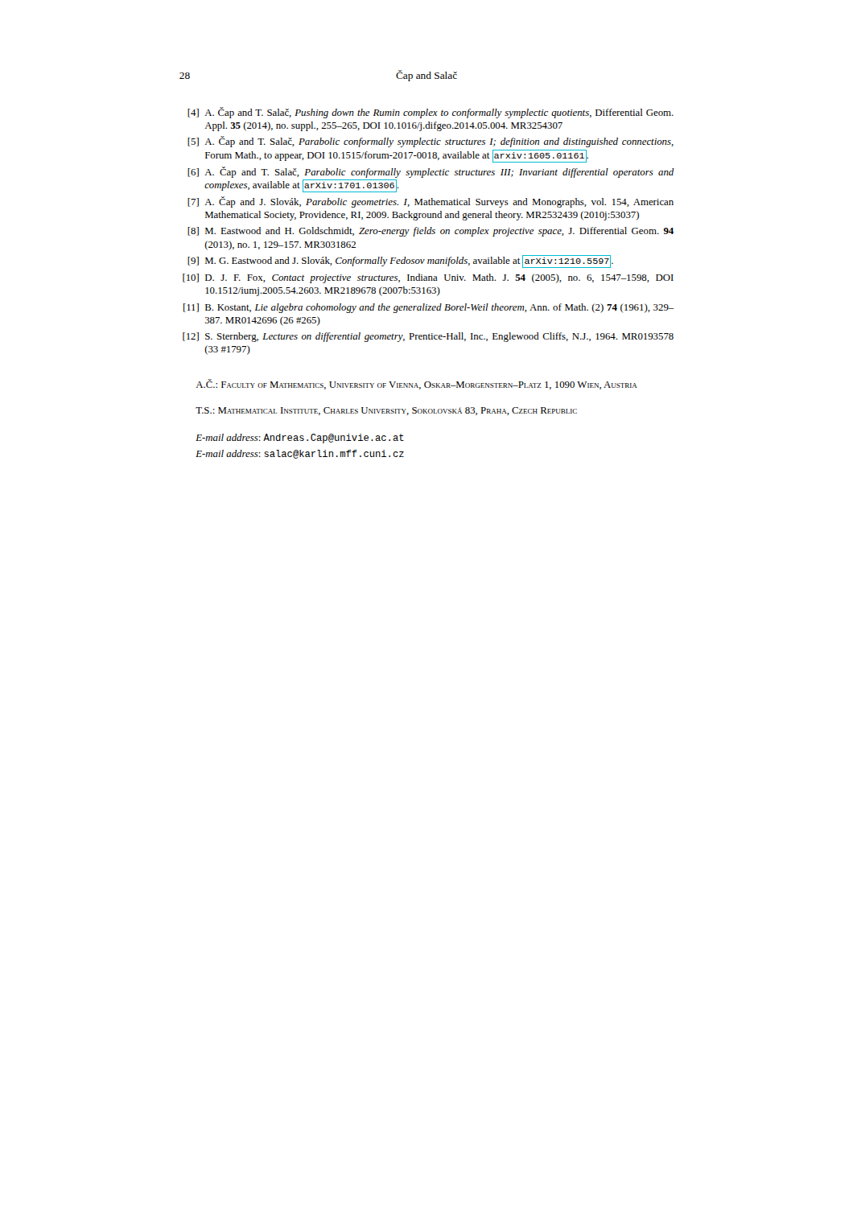28
Čap and Salač
[4] A. Čap and T. Salač, Pushing down the Rumin complex to conformally symplectic quotients, Differential Geom. Appl. 35 (2014), no. suppl., 255–265, DOI 10.1016/j.difgeo.2014.05.004. MR3254307
[5] A. Čap and T. Salač, Parabolic conformally symplectic structures I; definition and distinguished connections, Forum Math., to appear, DOI 10.1515/forum-2017-0018, available at arxiv:1605.01161.
[6] A. Čap and T. Salač, Parabolic conformally symplectic structures III; Invariant differential operators and complexes, available at arXiv:1701.01306.
[7] A. Čap and J. Slovák, Parabolic geometries. I, Mathematical Surveys and Monographs, vol. 154, American Mathematical Society, Providence, RI, 2009. Background and general theory. MR2532439 (2010j:53037)
[8] M. Eastwood and H. Goldschmidt, Zero-energy fields on complex projective space, J. Differential Geom. 94 (2013), no. 1, 129–157. MR3031862
[9] M. G. Eastwood and J. Slovák, Conformally Fedosov manifolds, available at arXiv:1210.5597.
[10] D. J. F. Fox, Contact projective structures, Indiana Univ. Math. J. 54 (2005), no. 6, 1547–1598, DOI 10.1512/iumj.2005.54.2603. MR2189678 (2007b:53163)
[11] B. Kostant, Lie algebra cohomology and the generalized Borel-Weil theorem, Ann. of Math. (2) 74 (1961), 329–387. MR0142696 (26 #265)
[12] S. Sternberg, Lectures on differential geometry, Prentice-Hall, Inc., Englewood Cliffs, N.J., 1964. MR0193578 (33 #1797)
A.Č.: Faculty of Mathematics, University of Vienna, Oskar–Morgenstern–Platz 1, 1090 Wien, Austria
T.S.: Mathematical Institute, Charles University, Sokolovská 83, Praha, Czech Republic
E-mail address: Andreas.Cap@univie.ac.at
E-mail address: salac@karlin.mff.cuni.cz